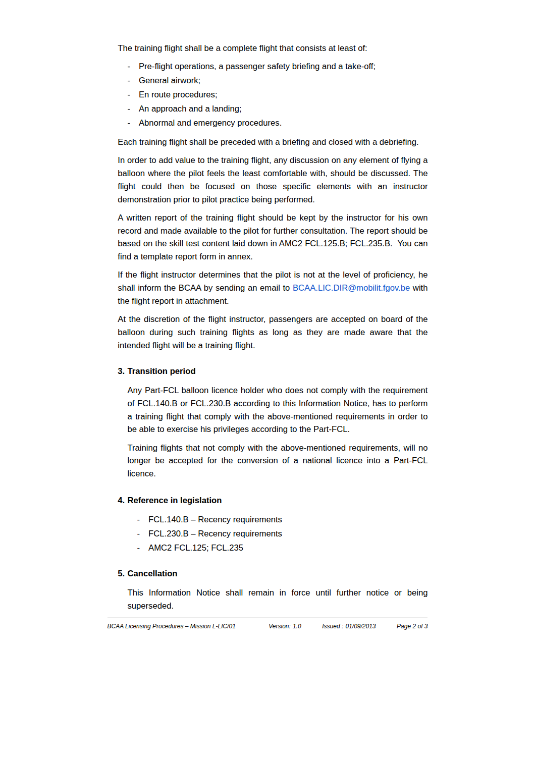The training flight shall be a complete flight that consists at least of:
Pre-flight operations, a passenger safety briefing and a take-off;
General airwork;
En route procedures;
An approach and a landing;
Abnormal and emergency procedures.
Each training flight shall be preceded with a briefing and closed with a debriefing.
In order to add value to the training flight, any discussion on any element of flying a balloon where the pilot feels the least comfortable with, should be discussed. The flight could then be focused on those specific elements with an instructor demonstration prior to pilot practice being performed.
A written report of the training flight should be kept by the instructor for his own record and made available to the pilot for further consultation. The report should be based on the skill test content laid down in AMC2 FCL.125.B; FCL.235.B. You can find a template report form in annex.
If the flight instructor determines that the pilot is not at the level of proficiency, he shall inform the BCAA by sending an email to BCAA.LIC.DIR@mobilit.fgov.be with the flight report in attachment.
At the discretion of the flight instructor, passengers are accepted on board of the balloon during such training flights as long as they are made aware that the intended flight will be a training flight.
3. Transition period
Any Part-FCL balloon licence holder who does not comply with the requirement of FCL.140.B or FCL.230.B according to this Information Notice, has to perform a training flight that comply with the above-mentioned requirements in order to be able to exercise his privileges according to the Part-FCL.
Training flights that not comply with the above-mentioned requirements, will no longer be accepted for the conversion of a national licence into a Part-FCL licence.
4. Reference in legislation
FCL.140.B – Recency requirements
FCL.230.B – Recency requirements
AMC2 FCL.125; FCL.235
5. Cancellation
This Information Notice shall remain in force until further notice or being superseded.
BCAA Licensing Procedures – Mission L-LIC/01
Version: 1.0 Issued : 01/09/2013 Page 2 of 3